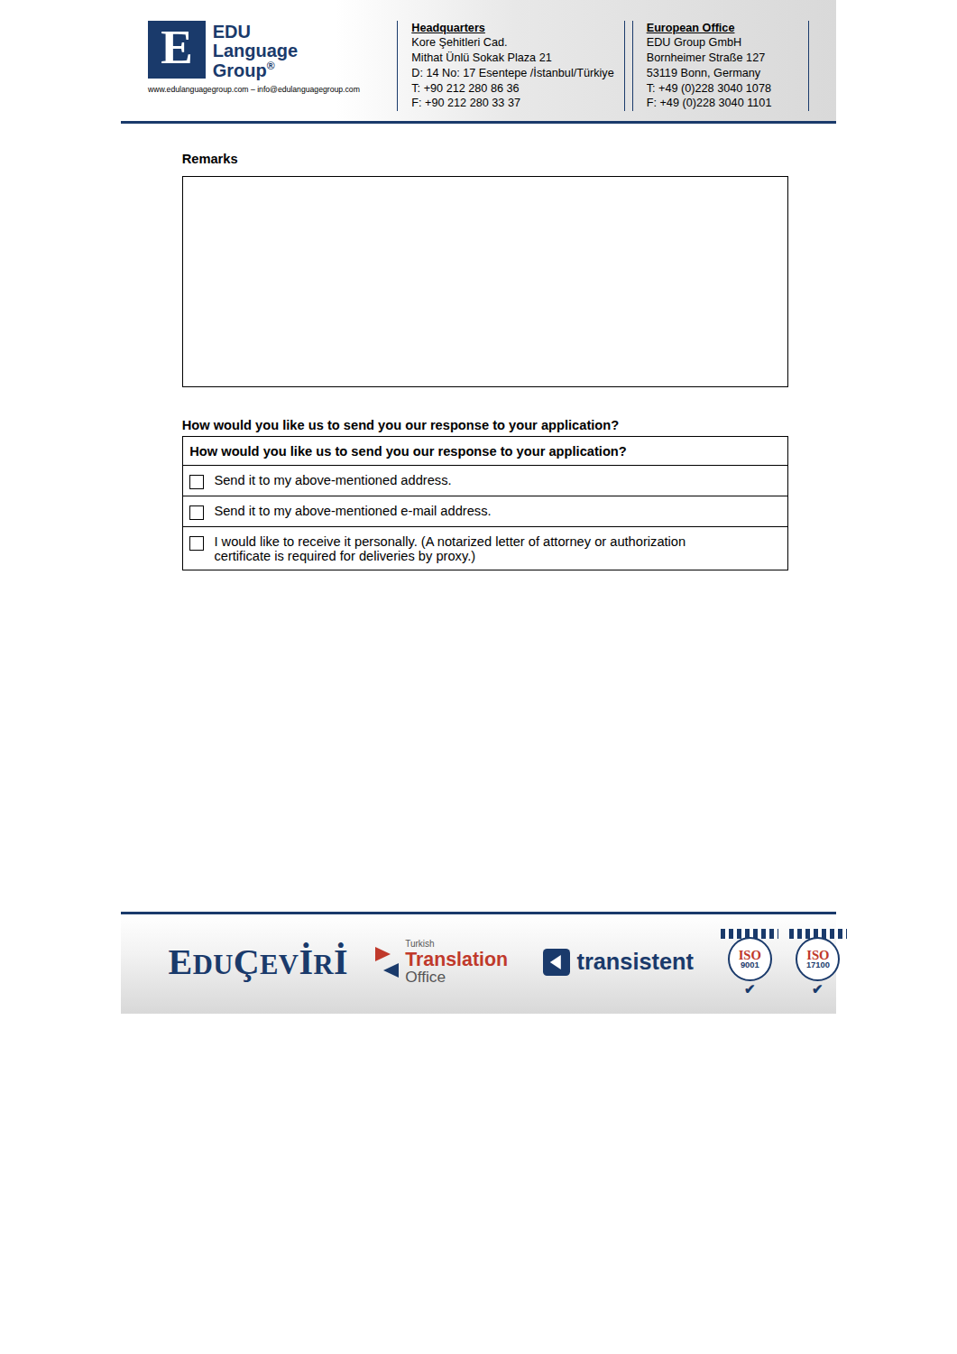E
EDU
Language
Group®
www.edulanguagegroup.com – info@edulanguagegroup.com
Headquarters
Kore Şehitleri Cad.
Mithat Ünlü Sokak Plaza 21
D: 14 No: 17 Esentepe /İstanbul/Türkiye
T: +90 212 280 86 36
F: +90 212 280 33 37
European Office
EDU Group GmbH
Bornheimer Straße 127
53119 Bonn, Germany
T: +49 (0)228 3040 1078
F: +49 (0)228 3040 1101
Remarks
How would you like us to send you our response to your application?
| How would you like us to send you our response to your application? |
| --- |
| Send it to my above-mentioned address. |
| Send it to my above-mentioned e-mail address. |
| I would like to receive it personally. (A notarized letter of attorney or authorization certificate is required for deliveries by proxy.) |
EDUÇEVİRİ
Turkish Translation Office
transistent
ISO 9001
✔
ISO 17100
✔